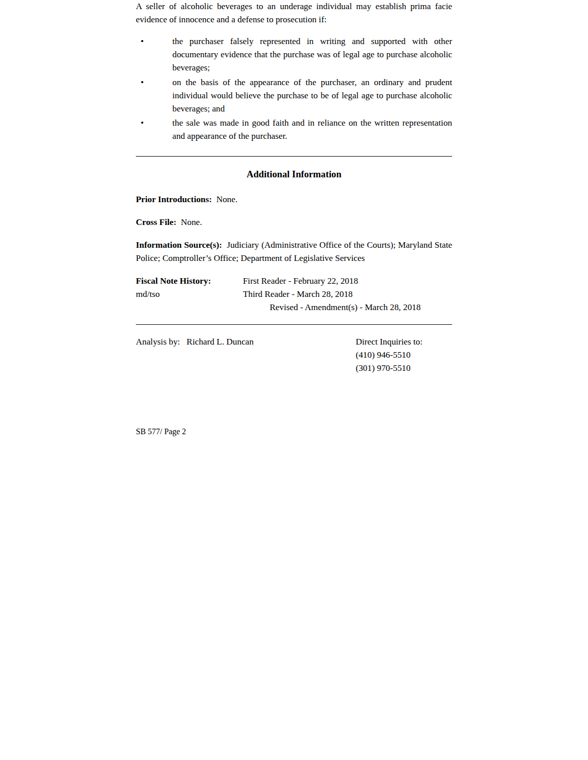A seller of alcoholic beverages to an underage individual may establish prima facie evidence of innocence and a defense to prosecution if:
the purchaser falsely represented in writing and supported with other documentary evidence that the purchase was of legal age to purchase alcoholic beverages;
on the basis of the appearance of the purchaser, an ordinary and prudent individual would believe the purchase to be of legal age to purchase alcoholic beverages; and
the sale was made in good faith and in reliance on the written representation and appearance of the purchaser.
Additional Information
Prior Introductions: None.
Cross File: None.
Information Source(s): Judiciary (Administrative Office of the Courts); Maryland State Police; Comptroller’s Office; Department of Legislative Services
| Fiscal Note History: | First Reader - February 22, 2018 |
| md/tso | Third Reader - March 28, 2018 |
| | Revised - Amendment(s) - March 28, 2018 |
| Analysis by: Richard L. Duncan | Direct Inquiries to: |
| | (410) 946-5510 |
| | (301) 970-5510 |
SB 577/ Page 2